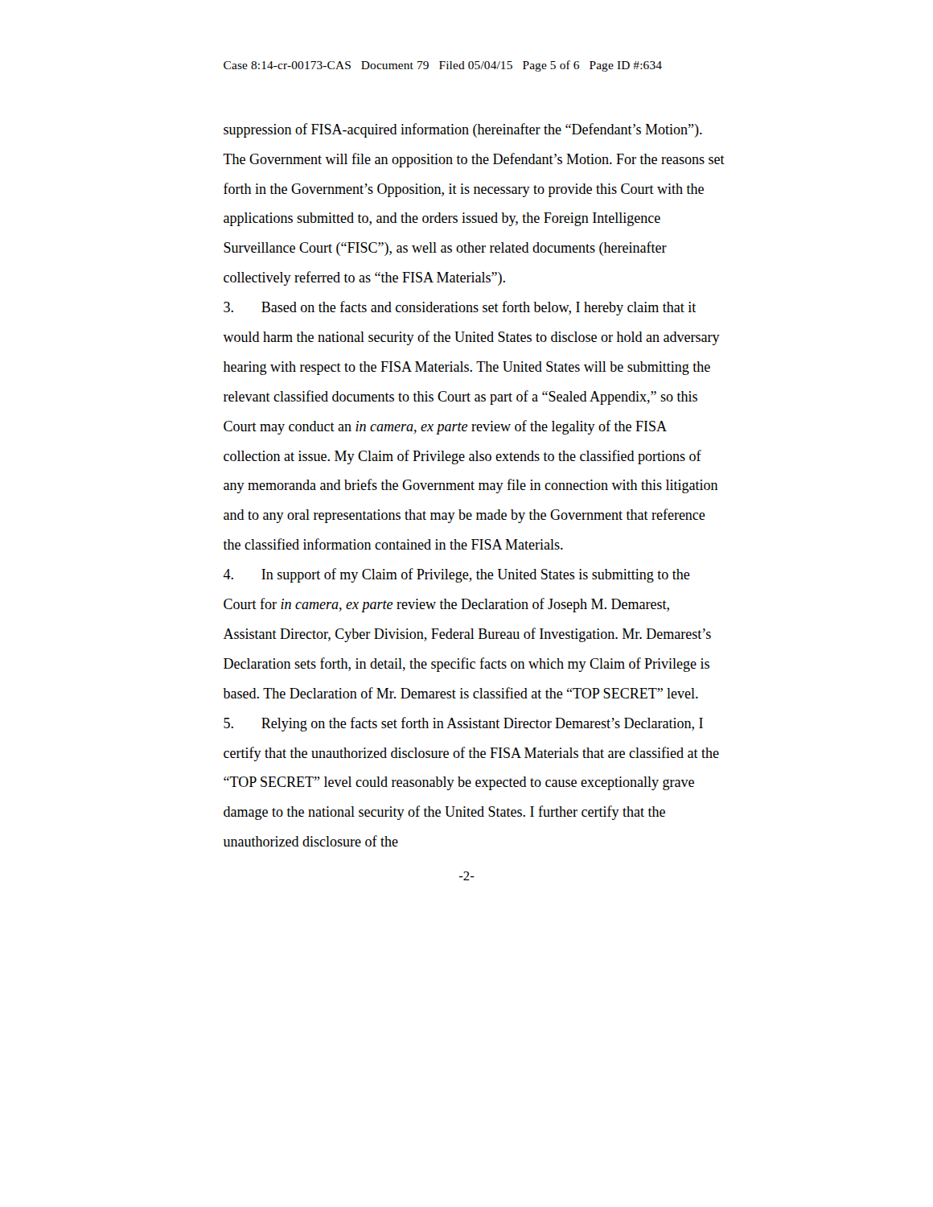Case 8:14-cr-00173-CAS Document 79 Filed 05/04/15 Page 5 of 6 Page ID #:634
suppression of FISA-acquired information (hereinafter the “Defendant’s Motion”). The Government will file an opposition to the Defendant’s Motion. For the reasons set forth in the Government’s Opposition, it is necessary to provide this Court with the applications submitted to, and the orders issued by, the Foreign Intelligence Surveillance Court (“FISC”), as well as other related documents (hereinafter collectively referred to as “the FISA Materials”).
3. Based on the facts and considerations set forth below, I hereby claim that it would harm the national security of the United States to disclose or hold an adversary hearing with respect to the FISA Materials. The United States will be submitting the relevant classified documents to this Court as part of a “Sealed Appendix,” so this Court may conduct an in camera, ex parte review of the legality of the FISA collection at issue. My Claim of Privilege also extends to the classified portions of any memoranda and briefs the Government may file in connection with this litigation and to any oral representations that may be made by the Government that reference the classified information contained in the FISA Materials.
4. In support of my Claim of Privilege, the United States is submitting to the Court for in camera, ex parte review the Declaration of Joseph M. Demarest, Assistant Director, Cyber Division, Federal Bureau of Investigation. Mr. Demarest’s Declaration sets forth, in detail, the specific facts on which my Claim of Privilege is based. The Declaration of Mr. Demarest is classified at the “TOP SECRET” level.
5. Relying on the facts set forth in Assistant Director Demarest’s Declaration, I certify that the unauthorized disclosure of the FISA Materials that are classified at the “TOP SECRET” level could reasonably be expected to cause exceptionally grave damage to the national security of the United States. I further certify that the unauthorized disclosure of the
-2-